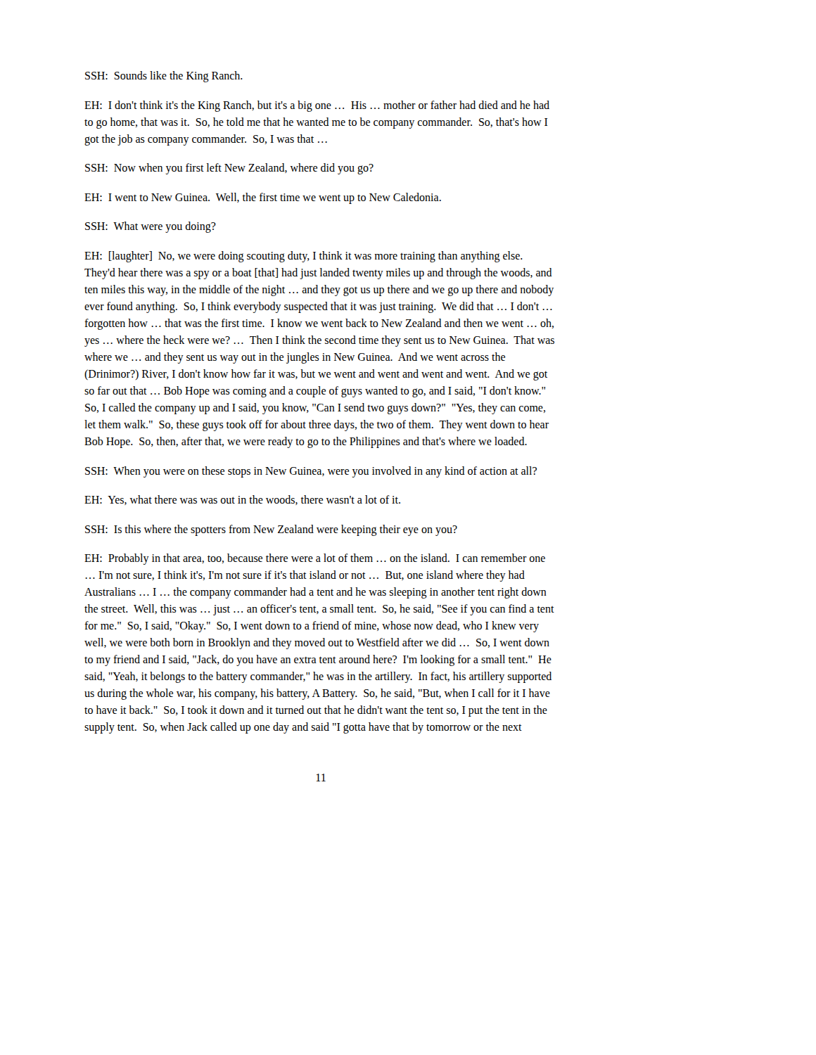SSH: Sounds like the King Ranch.
EH: I don't think it's the King Ranch, but it's a big one … His … mother or father had died and he had to go home, that was it. So, he told me that he wanted me to be company commander. So, that's how I got the job as company commander. So, I was that …
SSH: Now when you first left New Zealand, where did you go?
EH: I went to New Guinea. Well, the first time we went up to New Caledonia.
SSH: What were you doing?
EH: [laughter] No, we were doing scouting duty, I think it was more training than anything else. They'd hear there was a spy or a boat [that] had just landed twenty miles up and through the woods, and ten miles this way, in the middle of the night … and they got us up there and we go up there and nobody ever found anything. So, I think everybody suspected that it was just training. We did that … I don't … forgotten how … that was the first time. I know we went back to New Zealand and then we went … oh, yes … where the heck were we? … Then I think the second time they sent us to New Guinea. That was where we … and they sent us way out in the jungles in New Guinea. And we went across the (Drinimor?) River, I don't know how far it was, but we went and went and went and went. And we got so far out that … Bob Hope was coming and a couple of guys wanted to go, and I said, "I don't know." So, I called the company up and I said, you know, "Can I send two guys down?" "Yes, they can come, let them walk." So, these guys took off for about three days, the two of them. They went down to hear Bob Hope. So, then, after that, we were ready to go to the Philippines and that's where we loaded.
SSH: When you were on these stops in New Guinea, were you involved in any kind of action at all?
EH: Yes, what there was was out in the woods, there wasn't a lot of it.
SSH: Is this where the spotters from New Zealand were keeping their eye on you?
EH: Probably in that area, too, because there were a lot of them … on the island. I can remember one … I'm not sure, I think it's, I'm not sure if it's that island or not … But, one island where they had Australians … I … the company commander had a tent and he was sleeping in another tent right down the street. Well, this was … just … an officer's tent, a small tent. So, he said, "See if you can find a tent for me." So, I said, "Okay." So, I went down to a friend of mine, whose now dead, who I knew very well, we were both born in Brooklyn and they moved out to Westfield after we did … So, I went down to my friend and I said, "Jack, do you have an extra tent around here? I'm looking for a small tent." He said, "Yeah, it belongs to the battery commander," he was in the artillery. In fact, his artillery supported us during the whole war, his company, his battery, A Battery. So, he said, "But, when I call for it I have to have it back." So, I took it down and it turned out that he didn't want the tent so, I put the tent in the supply tent. So, when Jack called up one day and said "I gotta have that by tomorrow or the next
11